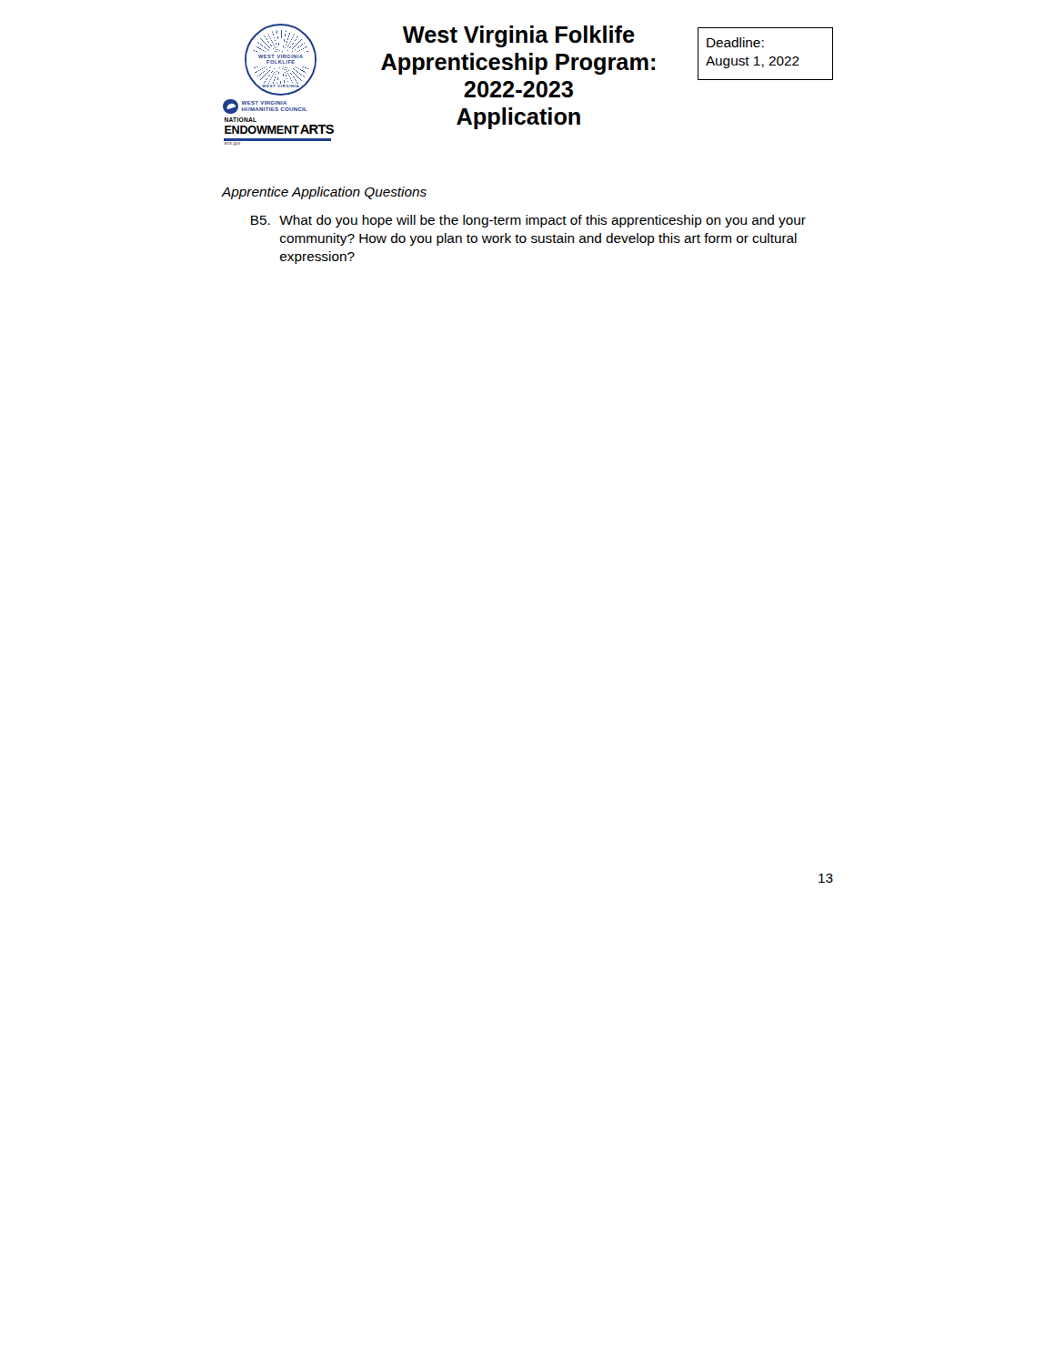WEST VIRGINIA
FOLKLIFE
WEST VIRGINIA
West Virginia
Humanities Council
National
Endowment ARTS
arts.gov
West Virginia Folklife
Apprenticeship Program: 2022-2023
Application
Deadline:
August 1, 2022
Apprentice Application Questions
B5. What do you hope will be the long-term impact of this apprenticeship on you and your community? How do you plan to work to sustain and develop this art form or cultural expression?
13